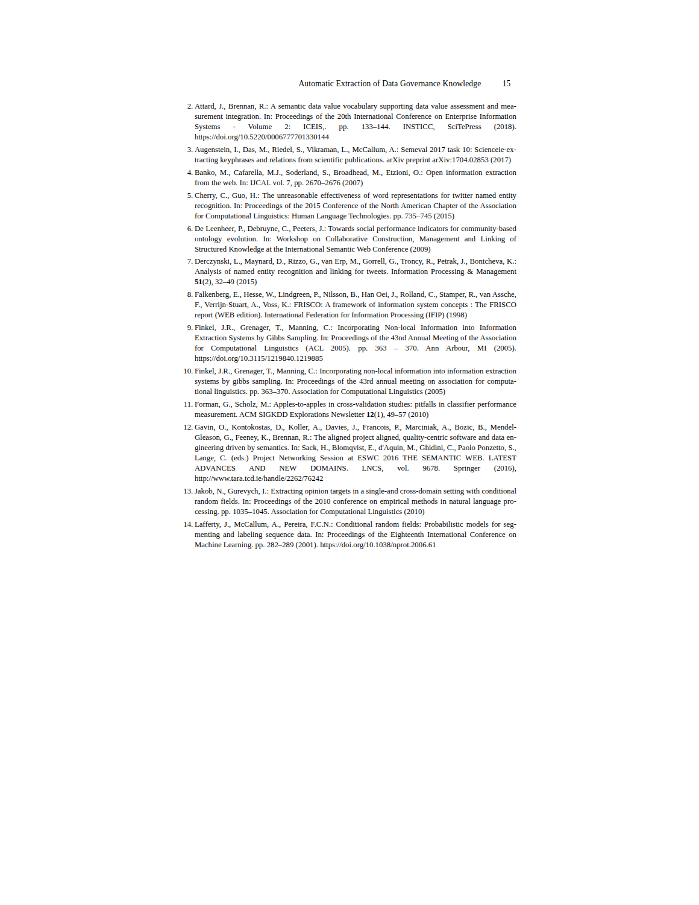Automatic Extraction of Data Governance Knowledge 15
2. Attard, J., Brennan, R.: A semantic data value vocabulary supporting data value assessment and measurement integration. In: Proceedings of the 20th International Conference on Enterprise Information Systems - Volume 2: ICEIS,. pp. 133–144. INSTICC, SciTePress (2018). https://doi.org/10.5220/0006777701330144
3. Augenstein, I., Das, M., Riedel, S., Vikraman, L., McCallum, A.: Semeval 2017 task 10: Scienceie-extracting keyphrases and relations from scientific publications. arXiv preprint arXiv:1704.02853 (2017)
4. Banko, M., Cafarella, M.J., Soderland, S., Broadhead, M., Etzioni, O.: Open information extraction from the web. In: IJCAI. vol. 7, pp. 2670–2676 (2007)
5. Cherry, C., Guo, H.: The unreasonable effectiveness of word representations for twitter named entity recognition. In: Proceedings of the 2015 Conference of the North American Chapter of the Association for Computational Linguistics: Human Language Technologies. pp. 735–745 (2015)
6. De Leenheer, P., Debruyne, C., Peeters, J.: Towards social performance indicators for community-based ontology evolution. In: Workshop on Collaborative Construction, Management and Linking of Structured Knowledge at the International Semantic Web Conference (2009)
7. Derczynski, L., Maynard, D., Rizzo, G., van Erp, M., Gorrell, G., Troncy, R., Petrak, J., Bontcheva, K.: Analysis of named entity recognition and linking for tweets. Information Processing & Management 51(2), 32–49 (2015)
8. Falkenberg, E., Hesse, W., Lindgreen, P., Nilsson, B., Han Oei, J., Rolland, C., Stamper, R., van Assche, F., Verrijn-Stuart, A., Voss, K.: FRISCO: A framework of information system concepts : The FRISCO report (WEB edition). International Federation for Information Processing (IFIP) (1998)
9. Finkel, J.R., Grenager, T., Manning, C.: Incorporating Non-local Information into Information Extraction Systems by Gibbs Sampling. In: Proceedings of the 43nd Annual Meeting of the Association for Computational Linguistics (ACL 2005). pp. 363 – 370. Ann Arbour, MI (2005). https://doi.org/10.3115/1219840.1219885
10. Finkel, J.R., Grenager, T., Manning, C.: Incorporating non-local information into information extraction systems by gibbs sampling. In: Proceedings of the 43rd annual meeting on association for computational linguistics. pp. 363–370. Association for Computational Linguistics (2005)
11. Forman, G., Scholz, M.: Apples-to-apples in cross-validation studies: pitfalls in classifier performance measurement. ACM SIGKDD Explorations Newsletter 12(1), 49–57 (2010)
12. Gavin, O., Kontokostas, D., Koller, A., Davies, J., Francois, P., Marciniak, A., Bozic, B., Mendel-Gleason, G., Feeney, K., Brennan, R.: The aligned project aligned, quality-centric software and data engineering driven by semantics. In: Sack, H., Blomqvist, E., d'Aquin, M., Ghidini, C., Paolo Ponzetto, S., Lange, C. (eds.) Project Networking Session at ESWC 2016 THE SEMANTIC WEB. LATEST ADVANCES AND NEW DOMAINS. LNCS, vol. 9678. Springer (2016), http://www.tara.tcd.ie/handle/2262/76242
13. Jakob, N., Gurevych, I.: Extracting opinion targets in a single-and cross-domain setting with conditional random fields. In: Proceedings of the 2010 conference on empirical methods in natural language processing. pp. 1035–1045. Association for Computational Linguistics (2010)
14. Lafferty, J., McCallum, A., Pereira, F.C.N.: Conditional random fields: Probabilistic models for segmenting and labeling sequence data. In: Proceedings of the Eighteenth International Conference on Machine Learning. pp. 282–289 (2001). https://doi.org/10.1038/nprot.2006.61